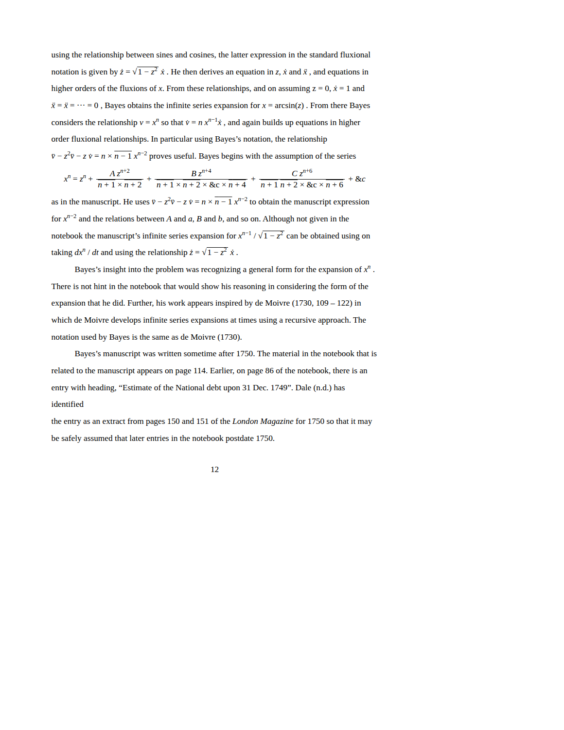using the relationship between sines and cosines, the latter expression in the standard fluxional
notation is given by ż = √1 − z2 ẋ . He then derives an equation in z, ẋ and ẍ , and equations in
higher orders of the fluxions of x. From these relationships, and on assuming z = 0, ẋ = 1 and
ẍ = ẍ = ··· = 0 , Bayes obtains the infinite series expansion for x = arcsin(z) . From there Bayes
considers the relationship v = xn so that v̇ = n xn−1ẋ , and again builds up equations in higher
order fluxional relationships. In particular using Bayes’s notation, the relationship
v̈ − z2v̈ − z v̇ = n × n − 1 xn−2 proves useful. Bayes begins with the assumption of the series
xn = zn + A zn+2 n + 1 × n + 2 + B zn+4 n + 1 × n + 2 × &c × n + 4 + C zn+6 n + 1 n + 2 × &c × n + 6 + &c
as in the manuscript. He uses v̈ − z2v̈ − z v̇ = n × n − 1 xn−2 to obtain the manuscript expression
for xn−2 and the relations between A and a, B and b, and so on. Although not given in the
notebook the manuscript’s infinite series expansion for xn−1 / √1 − z2 can be obtained using on
taking dxn / dt and using the relationship ż = √1 − z2 ẋ .
Bayes’s insight into the problem was recognizing a general form for the expansion of xn .
There is not hint in the notebook that would show his reasoning in considering the form of the
expansion that he did. Further, his work appears inspired by de Moivre (1730, 109 – 122) in
which de Moivre develops infinite series expansions at times using a recursive approach. The
notation used by Bayes is the same as de Moivre (1730).
Bayes’s manuscript was written sometime after 1750. The material in the notebook that is
related to the manuscript appears on page 114. Earlier, on page 86 of the notebook, there is an
entry with heading, “Estimate of the National debt upon 31 Dec. 1749”. Dale (n.d.) has identified
the entry as an extract from pages 150 and 151 of the London Magazine for 1750 so that it may
be safely assumed that later entries in the notebook postdate 1750.
12